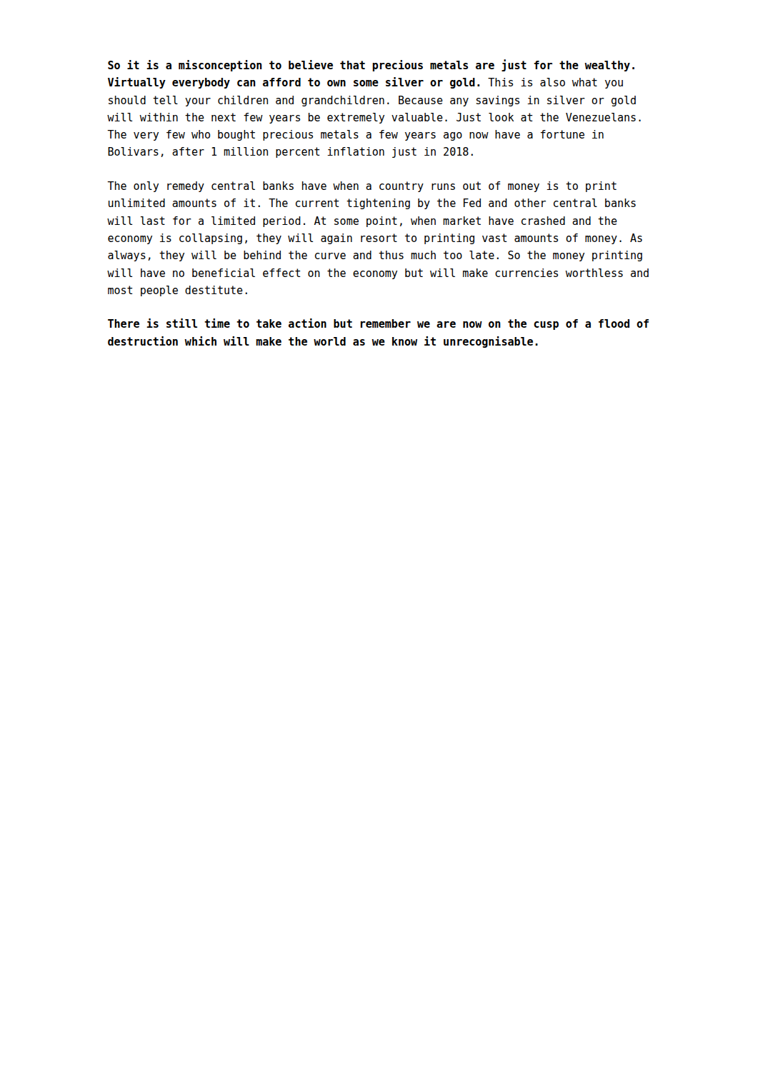So it is a misconception to believe that precious metals are just for the wealthy. Virtually everybody can afford to own some silver or gold. This is also what you should tell your children and grandchildren. Because any savings in silver or gold will within the next few years be extremely valuable. Just look at the Venezuelans. The very few who bought precious metals a few years ago now have a fortune in Bolivars, after 1 million percent inflation just in 2018.
The only remedy central banks have when a country runs out of money is to print unlimited amounts of it. The current tightening by the Fed and other central banks will last for a limited period. At some point, when market have crashed and the economy is collapsing, they will again resort to printing vast amounts of money. As always, they will be behind the curve and thus much too late. So the money printing will have no beneficial effect on the economy but will make currencies worthless and most people destitute.
There is still time to take action but remember we are now on the cusp of a flood of destruction which will make the world as we know it unrecognisable.